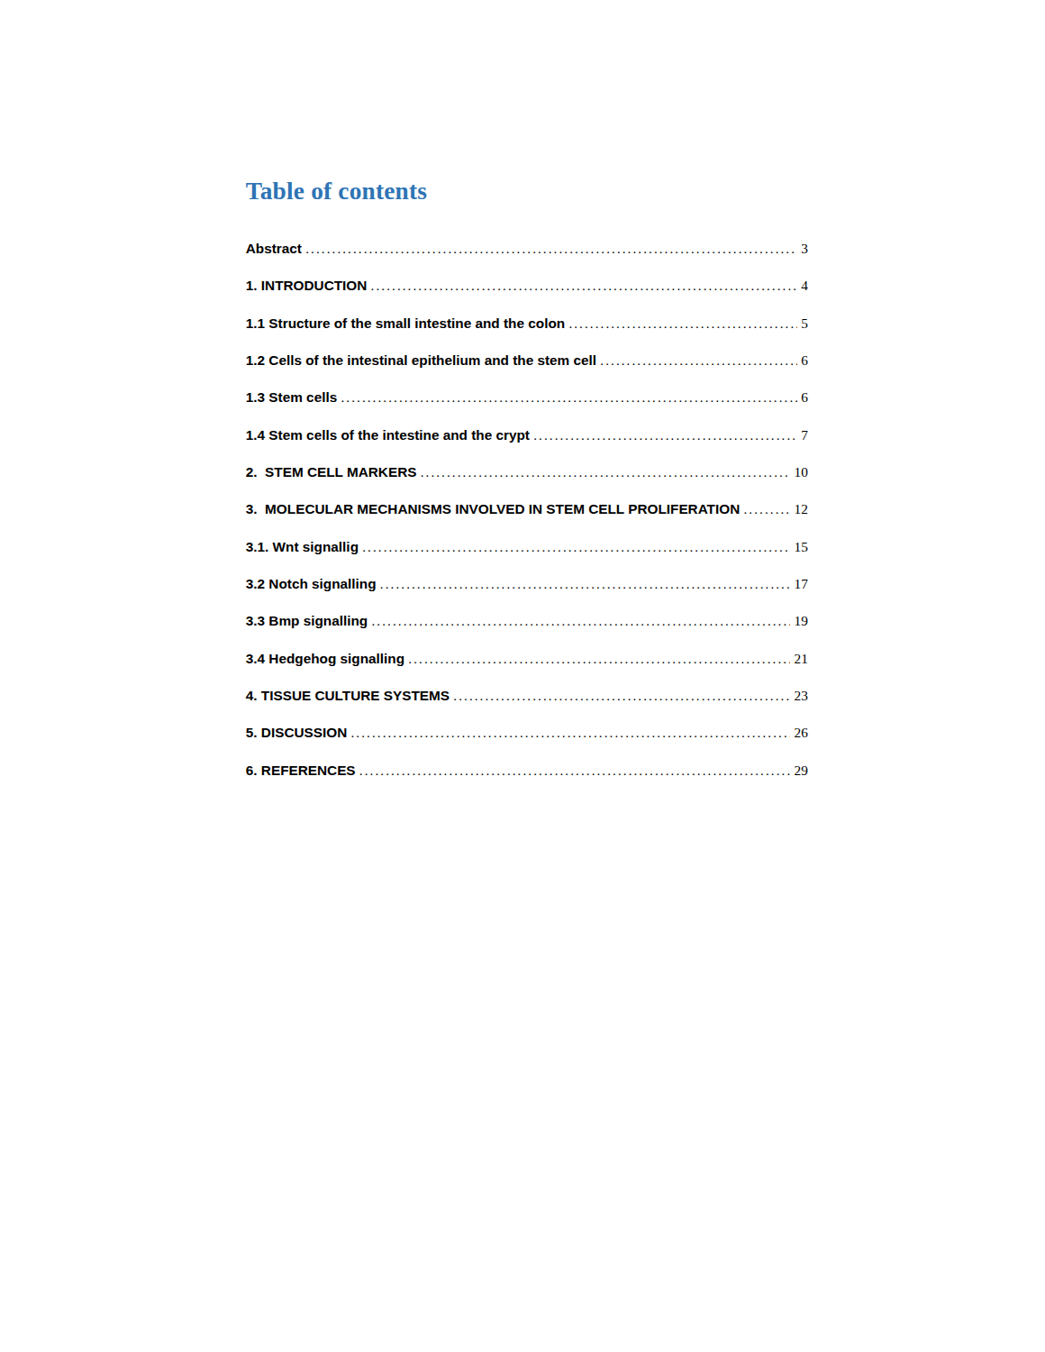Table of contents
Abstract .................................................................................................................................. 3
1. INTRODUCTION ................................................................................................................. 4
1.1 Structure of the small intestine and the colon ....................................................................... 5
1.2 Cells of the intestinal epithelium and the stem cell ............................................................. 6
1.3 Stem cells ....................................................................................................................... 6
1.4 Stem cells of the intestine and the crypt ............................................................................. 7
2. STEM CELL MARKERS ......................................................................................................... 10
3. MOLECULAR MECHANISMS INVOLVED IN STEM CELL PROLIFERATION ................................ 12
3.1. Wnt signallig ................................................................................................................. 15
3.2 Notch signalling .............................................................................................................. 17
3.3 Bmp signalling ................................................................................................................. 19
3.4 Hedgehog signalling ......................................................................................................... 21
4. TISSUE CULTURE SYSTEMS .................................................................................................... 23
5. DISCUSSION ....................................................................................................................... 26
6. REFERENCES ..................................................................................................................... 29